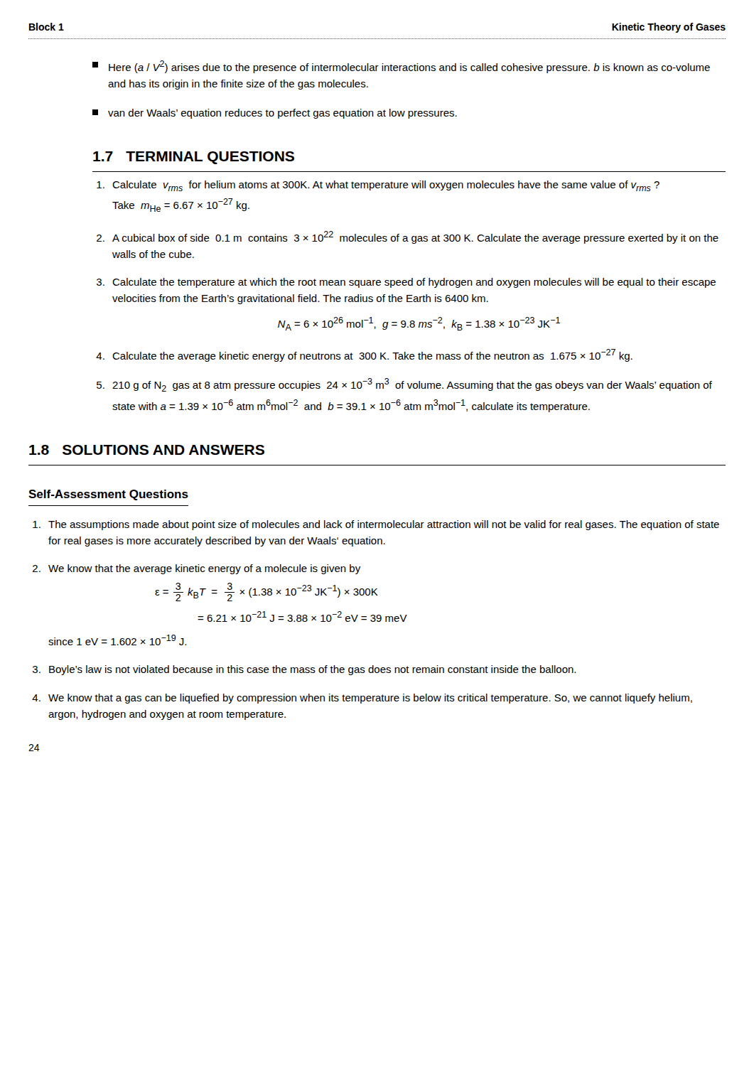Block 1 Kinetic Theory of Gases
Here (a / V2) arises due to the presence of intermolecular interactions and is called cohesive pressure. b is known as co-volume and has its origin in the finite size of the gas molecules.
van der Waals’ equation reduces to perfect gas equation at low pressures.
1.7 TERMINAL QUESTIONS
Calculate vrms for helium atoms at 300K. At what temperature will oxygen molecules have the same value of vrms ?
Take mHe = 6.67 × 10−27 kg.
A cubical box of side 0.1 m contains 3 × 1022 molecules of a gas at 300 K. Calculate the average pressure exerted by it on the walls of the cube.
Calculate the temperature at which the root mean square speed of hydrogen and oxygen molecules will be equal to their escape velocities from the Earth’s gravitational field. The radius of the Earth is 6400 km.
NA = 6 × 1026 mol−1, g = 9.8 ms−2, kB = 1.38 × 10−23 JK−1
Calculate the average kinetic energy of neutrons at 300 K. Take the mass of the neutron as 1.675 × 10−27 kg.
210 g of N2 gas at 8 atm pressure occupies 24 × 10−3 m3 of volume. Assuming that the gas obeys van der Waals’ equation of state with a = 1.39 × 10−6 atm m6mol−2 and b = 39.1 × 10−6 atm m3mol−1, calculate its temperature.
1.8 SOLUTIONS AND ANSWERS
Self-Assessment Questions
The assumptions made about point size of molecules and lack of intermolecular attraction will not be valid for real gases. The equation of state for real gases is more accurately described by van der Waals‘ equation.
We know that the average kinetic energy of a molecule is given by
ε = 32 kBT = 32 × (1.38 × 10−23 JK−1) × 300K
= 6.21 × 10−21 J = 3.88 × 10−2 eV = 39 meV
since 1 eV = 1.602 × 10−19 J.
Boyle’s law is not violated because in this case the mass of the gas does not remain constant inside the balloon.
We know that a gas can be liquefied by compression when its temperature is below its critical temperature. So, we cannot liquefy helium, argon, hydrogen and oxygen at room temperature.
24